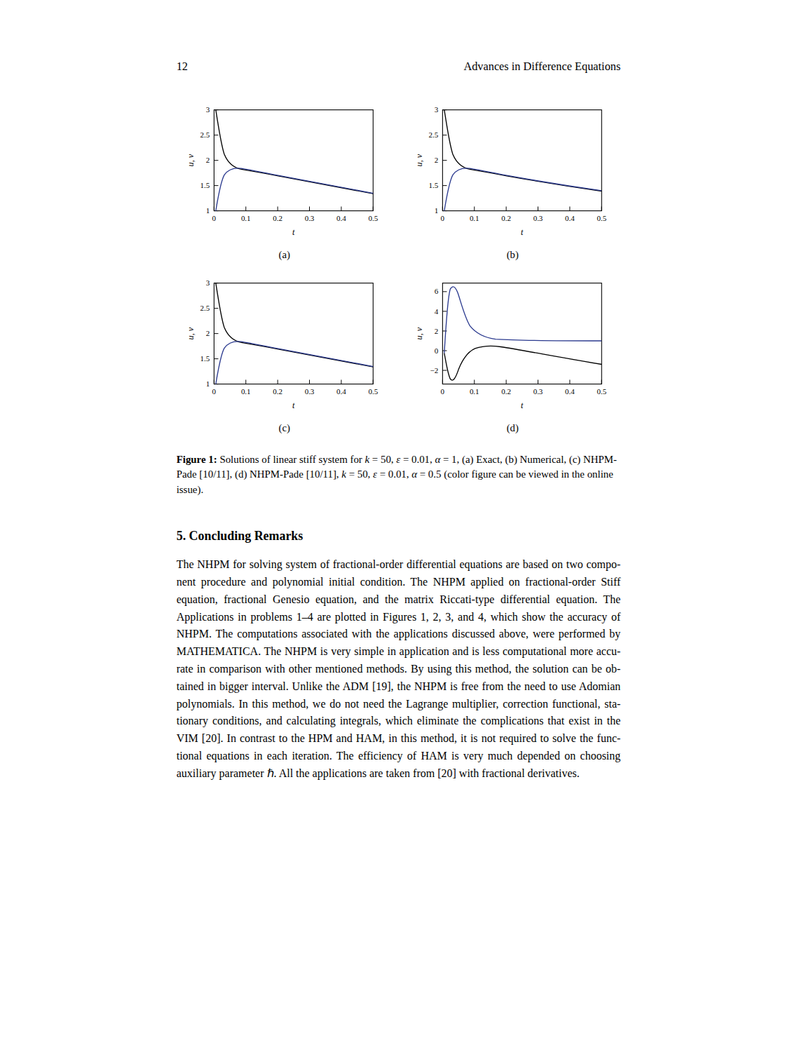12 Advances in Difference Equations
1 1.5 2 2.5 3 0 0.1 0.2 0.3 0.4 0.5 t u, v
(a)
1 1.5 2 2.5 3 0 0.1 0.2 0.3 0.4 0.5 t u, v
(b)
1 1.5 2 2.5 3 0 0.1 0.2 0.3 0.4 0.5 t u, v
(c)
6 4 2 0 −2 0 0.1 0.2 0.3 0.4 0.5 t u, v
(d)
Figure 1: Solutions of linear stiff system for k = 50, ε = 0.01, α = 1, (a) Exact, (b) Numerical, (c) NHPM-Pade [10/11], (d) NHPM-Pade [10/11], k = 50, ε = 0.01, α = 0.5 (color figure can be viewed in the online issue).
5. Concluding Remarks
The NHPM for solving system of fractional-order differential equations are based on two component procedure and polynomial initial condition. The NHPM applied on fractional-order Stiff equation, fractional Genesio equation, and the matrix Riccati-type differential equation. The Applications in problems 1–4 are plotted in Figures 1, 2, 3, and 4, which show the accuracy of NHPM. The computations associated with the applications discussed above, were performed by MATHEMATICA. The NHPM is very simple in application and is less computational more accurate in comparison with other mentioned methods. By using this method, the solution can be obtained in bigger interval. Unlike the ADM [19], the NHPM is free from the need to use Adomian polynomials. In this method, we do not need the Lagrange multiplier, correction functional, stationary conditions, and calculating integrals, which eliminate the complications that exist in the VIM [20]. In contrast to the HPM and HAM, in this method, it is not required to solve the functional equations in each iteration. The efficiency of HAM is very much depended on choosing auxiliary parameter ℏ. All the applications are taken from [20] with fractional derivatives.